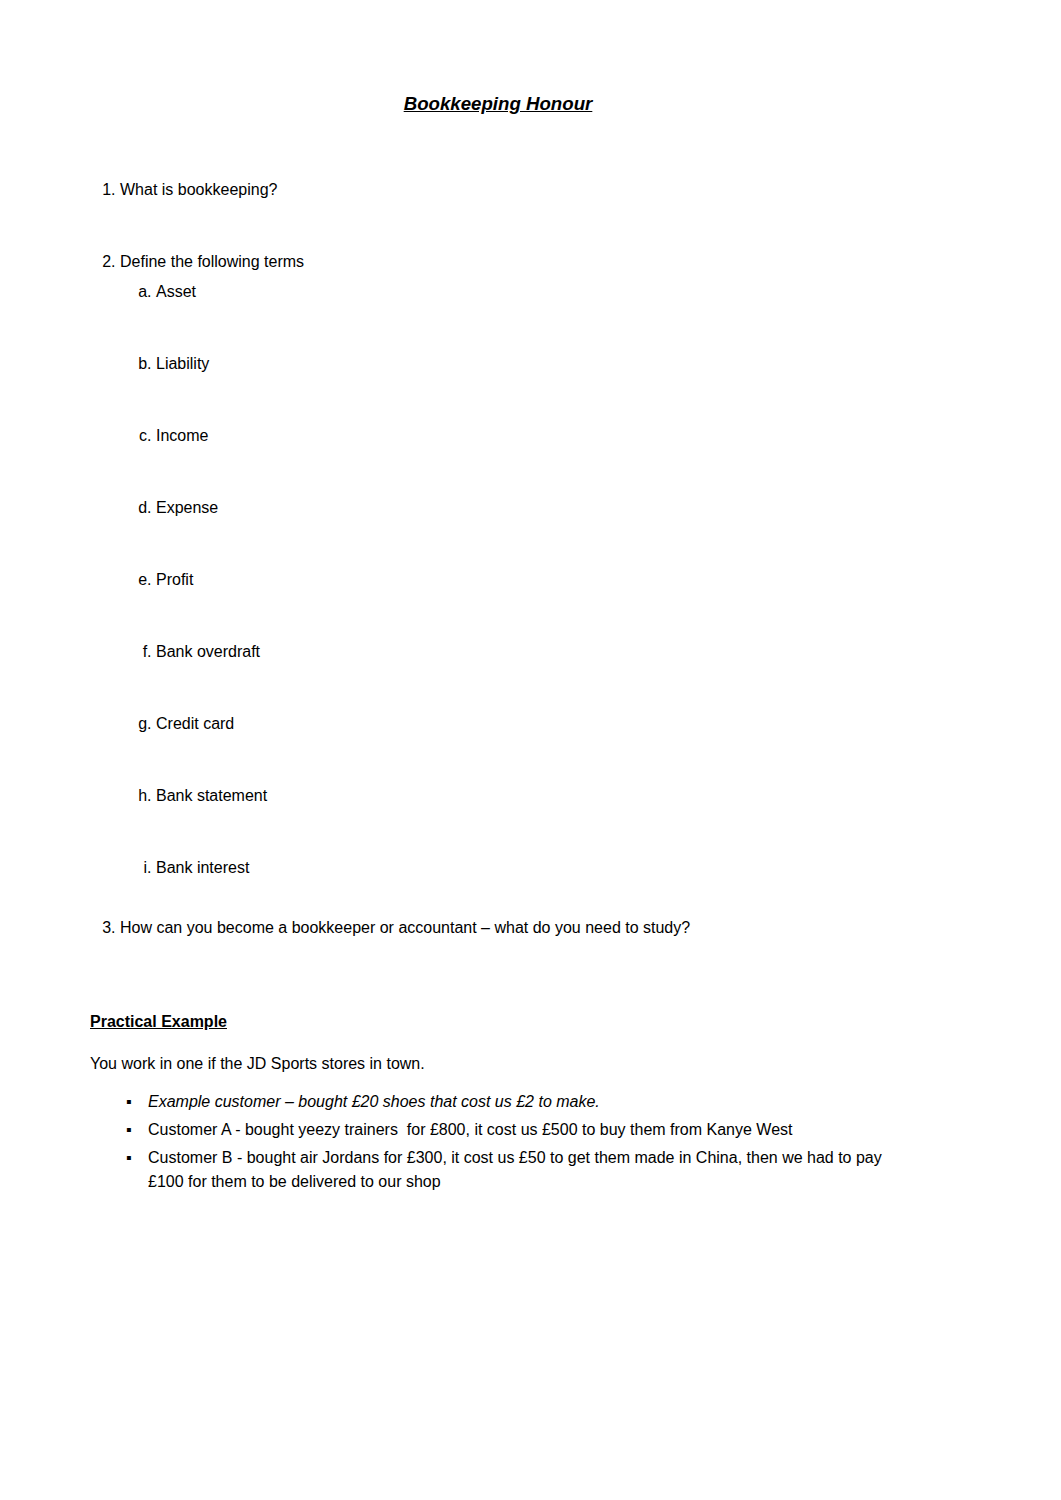Bookkeeping Honour
What is bookkeeping?
Define the following terms
Asset
Liability
Income
Expense
Profit
Bank overdraft
Credit card
Bank statement
Bank interest
How can you become a bookkeeper or accountant – what do you need to study?
Practical Example
You work in one if the JD Sports stores in town.
Example customer – bought £20 shoes that cost us £2 to make.
Customer A - bought yeezy trainers for £800, it cost us £500 to buy them from Kanye West
Customer B - bought air Jordans for £300, it cost us £50 to get them made in China, then we had to pay £100 for them to be delivered to our shop